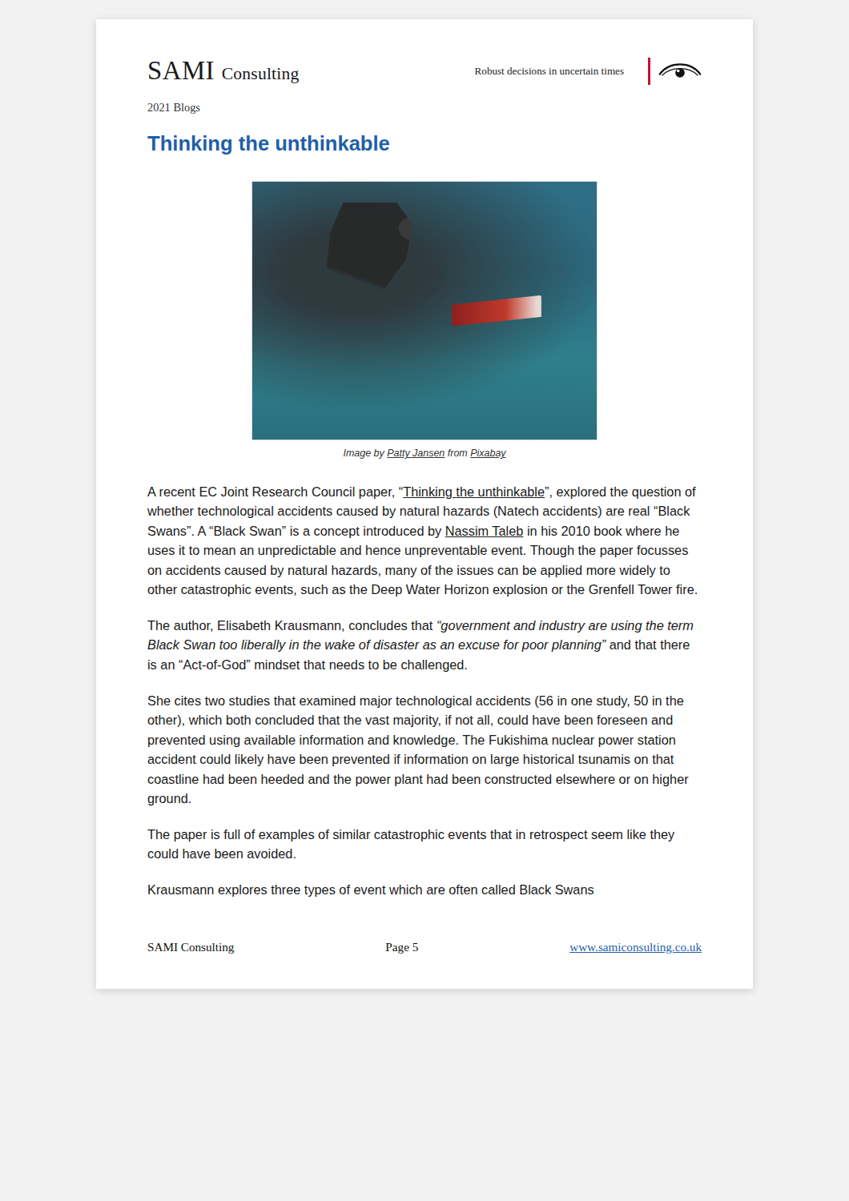SAMI Consulting
Robust decisions in uncertain times
2021 Blogs
Thinking the unthinkable
Image by Patty Jansen from Pixabay
A recent EC Joint Research Council paper, “Thinking the unthinkable”, explored the question of whether technological accidents caused by natural hazards (Natech accidents) are real “Black Swans”. A “Black Swan” is a concept introduced by Nassim Taleb in his 2010 book where he uses it to mean an unpredictable and hence unpreventable event. Though the paper focusses on accidents caused by natural hazards, many of the issues can be applied more widely to other catastrophic events, such as the Deep Water Horizon explosion or the Grenfell Tower fire.
The author, Elisabeth Krausmann, concludes that “government and industry are using the term Black Swan too liberally in the wake of disaster as an excuse for poor planning” and that there is an “Act-of-God” mindset that needs to be challenged.
She cites two studies that examined major technological accidents (56 in one study, 50 in the other), which both concluded that the vast majority, if not all, could have been foreseen and prevented using available information and knowledge. The Fukishima nuclear power station accident could likely have been prevented if information on large historical tsunamis on that coastline had been heeded and the power plant had been constructed elsewhere or on higher ground.
The paper is full of examples of similar catastrophic events that in retrospect seem like they could have been avoided.
Krausmann explores three types of event which are often called Black Swans
SAMI Consulting
Page 5
www.samiconsulting.co.uk